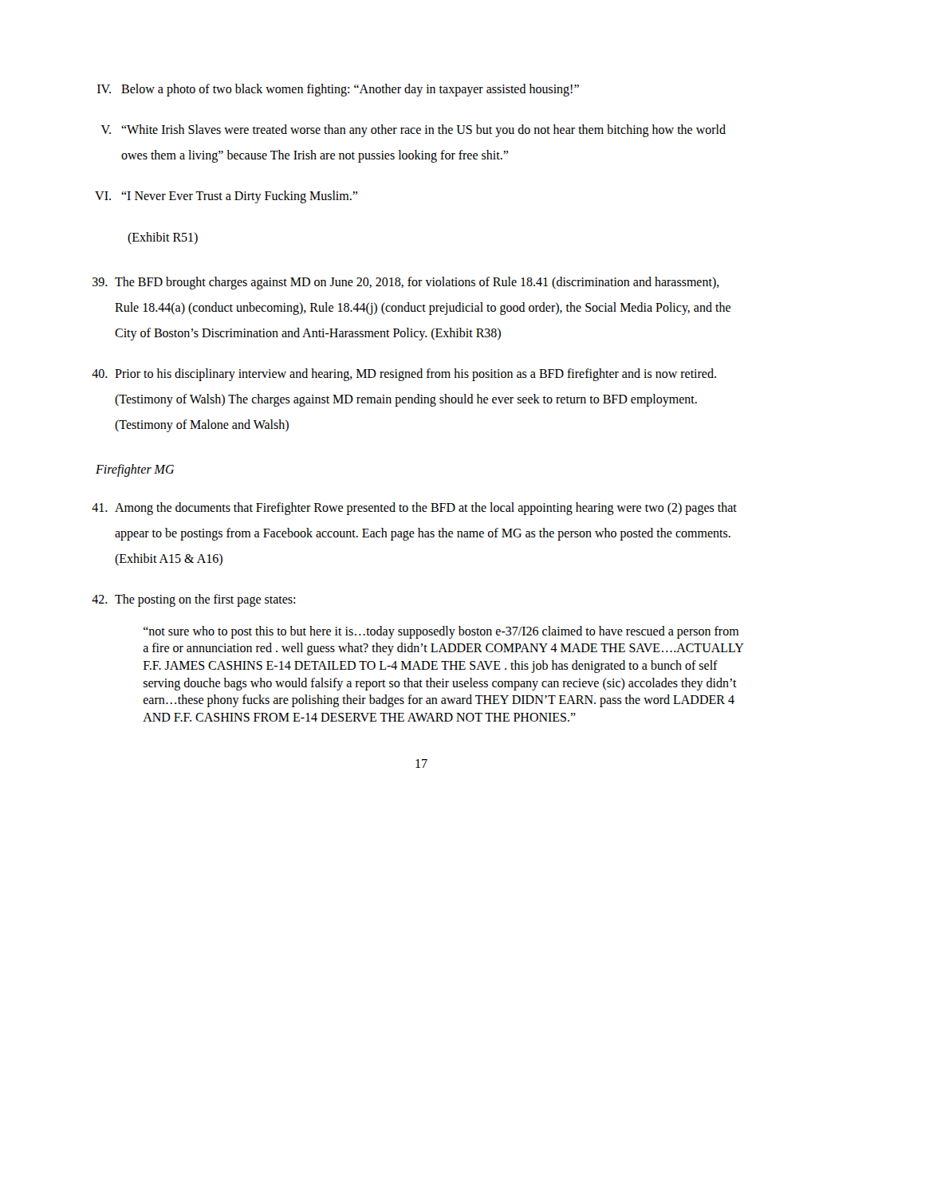Below a photo of two black women fighting: “Another day in taxpayer assisted housing!”
“White Irish Slaves were treated worse than any other race in the US but you do not hear them bitching how the world owes them a living” because The Irish are not pussies looking for free shit.”
“I Never Ever Trust a Dirty Fucking Muslim.”
(Exhibit R51)
The BFD brought charges against MD on June 20, 2018, for violations of Rule 18.41 (discrimination and harassment), Rule 18.44(a) (conduct unbecoming), Rule 18.44(j) (conduct prejudicial to good order), the Social Media Policy, and the City of Boston’s Discrimination and Anti-Harassment Policy. (Exhibit R38)
Prior to his disciplinary interview and hearing, MD resigned from his position as a BFD firefighter and is now retired. (Testimony of Walsh) The charges against MD remain pending should he ever seek to return to BFD employment. (Testimony of Malone and Walsh)
Firefighter MG
Among the documents that Firefighter Rowe presented to the BFD at the local appointing hearing were two (2) pages that appear to be postings from a Facebook account. Each page has the name of MG as the person who posted the comments. (Exhibit A15 & A16)
The posting on the first page states:
“not sure who to post this to but here it is…today supposedly boston e-37/I26 claimed to have rescued a person from a fire or annunciation red . well guess what? they didn’t LADDER COMPANY 4 MADE THE SAVE….ACTUALLY F.F. JAMES CASHINS E-14 DETAILED TO L-4 MADE THE SAVE . this job has denigrated to a bunch of self serving douche bags who would falsify a report so that their useless company can recieve (sic) accolades they didn’t earn…these phony fucks are polishing their badges for an award THEY DIDN’T EARN. pass the word LADDER 4 AND F.F. CASHINS FROM E-14 DESERVE THE AWARD NOT THE PHONIES.”
17